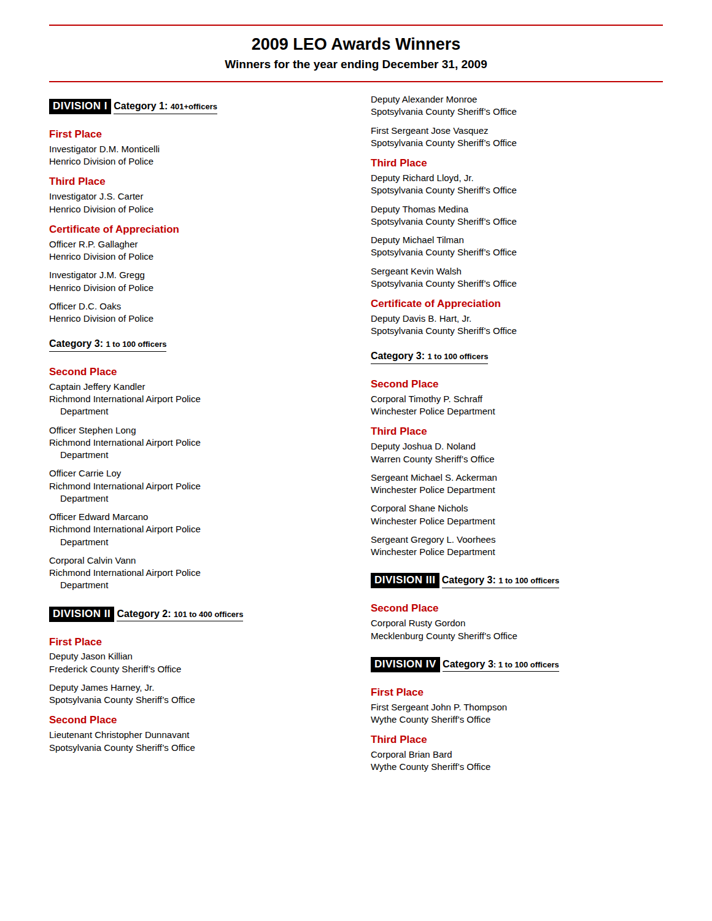2009 LEO Awards Winners
Winners for the year ending December 31, 2009
DIVISION I
Category 1: 401+officers
First Place
Investigator D.M. Monticelli Henrico Division of Police
Third Place
Investigator J.S. Carter Henrico Division of Police
Certificate of Appreciation
Officer R.P. Gallagher Henrico Division of Police
Investigator J.M. Gregg Henrico Division of Police
Officer D.C. Oaks Henrico Division of Police
Category 3: 1 to 100 officers
Second Place
Captain Jeffery Kandler Richmond International Airport PoliceDepartment
Officer Stephen Long Richmond International Airport PoliceDepartment
Officer Carrie Loy Richmond International Airport PoliceDepartment
Officer Edward Marcano Richmond International Airport PoliceDepartment
Corporal Calvin Vann Richmond International Airport PoliceDepartment
DIVISION II
Category 2: 101 to 400 officers
First Place
Deputy Jason Killian Frederick County Sheriff’s Office
Deputy James Harney, Jr. Spotsylvania County Sheriff’s Office
Second Place
Lieutenant Christopher Dunnavant Spotsylvania County Sheriff’s Office
Deputy Alexander Monroe Spotsylvania County Sheriff’s Office
First Sergeant Jose Vasquez Spotsylvania County Sheriff’s Office
Third Place
Deputy Richard Lloyd, Jr. Spotsylvania County Sheriff’s Office
Deputy Thomas Medina Spotsylvania County Sheriff’s Office
Deputy Michael Tilman Spotsylvania County Sheriff’s Office
Sergeant Kevin Walsh Spotsylvania County Sheriff’s Office
Certificate of Appreciation
Deputy Davis B. Hart, Jr. Spotsylvania County Sheriff’s Office
Category 3: 1 to 100 officers
Second Place
Corporal Timothy P. Schraff Winchester Police Department
Third Place
Deputy Joshua D. Noland Warren County Sheriff’s Office
Sergeant Michael S. Ackerman Winchester Police Department
Corporal Shane Nichols Winchester Police Department
Sergeant Gregory L. Voorhees Winchester Police Department
DIVISION III
Category 3: 1 to 100 officers
Second Place
Corporal Rusty Gordon Mecklenburg County Sheriff’s Office
DIVISION IV
Category 3: 1 to 100 officers
First Place
First Sergeant John P. Thompson Wythe County Sheriff’s Office
Third Place
Corporal Brian Bard Wythe County Sheriff’s Office